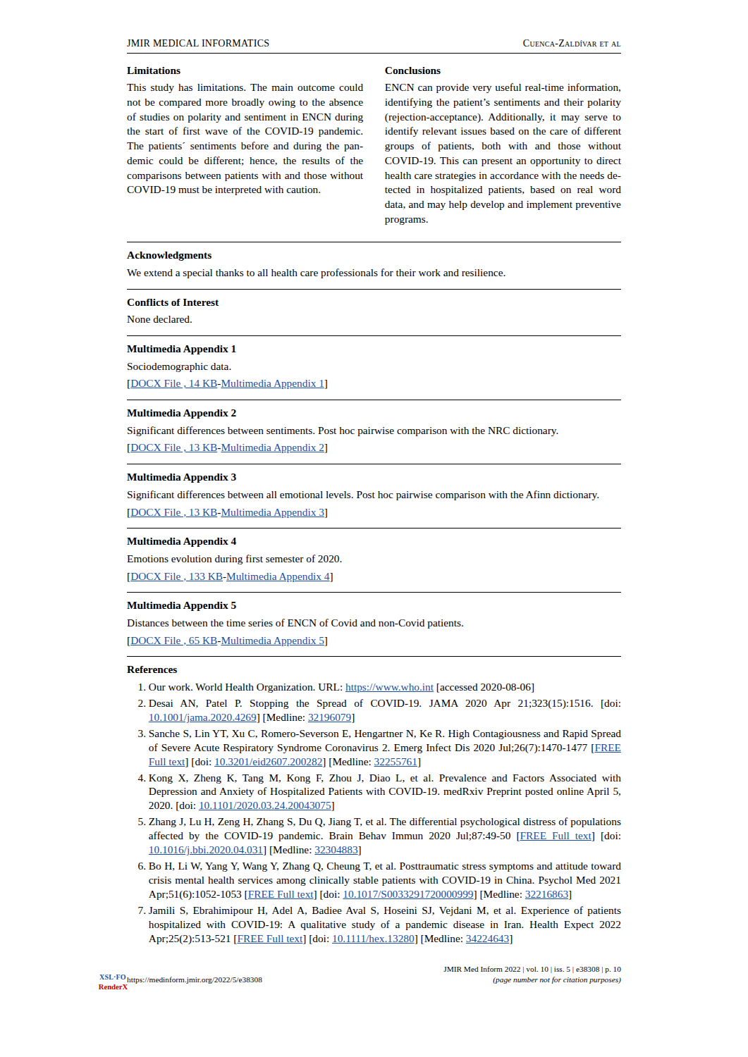JMIR MEDICAL INFORMATICS
Cuenca-Zaldívar et al
Limitations
This study has limitations. The main outcome could not be compared more broadly owing to the absence of studies on polarity and sentiment in ENCN during the start of first wave of the COVID-19 pandemic. The patients´ sentiments before and during the pandemic could be different; hence, the results of the comparisons between patients with and those without COVID-19 must be interpreted with caution.
Conclusions
ENCN can provide very useful real-time information, identifying the patient’s sentiments and their polarity (rejection-acceptance). Additionally, it may serve to identify relevant issues based on the care of different groups of patients, both with and those without COVID-19. This can present an opportunity to direct health care strategies in accordance with the needs detected in hospitalized patients, based on real word data, and may help develop and implement preventive programs.
Acknowledgments
We extend a special thanks to all health care professionals for their work and resilience.
Conflicts of Interest
None declared.
Multimedia Appendix 1
Sociodemographic data.
[DOCX File , 14 KB-Multimedia Appendix 1]
Multimedia Appendix 2
Significant differences between sentiments. Post hoc pairwise comparison with the NRC dictionary.
[DOCX File , 13 KB-Multimedia Appendix 2]
Multimedia Appendix 3
Significant differences between all emotional levels. Post hoc pairwise comparison with the Afinn dictionary.
[DOCX File , 13 KB-Multimedia Appendix 3]
Multimedia Appendix 4
Emotions evolution during first semester of 2020.
[DOCX File , 133 KB-Multimedia Appendix 4]
Multimedia Appendix 5
Distances between the time series of ENCN of Covid and non-Covid patients.
[DOCX File , 65 KB-Multimedia Appendix 5]
References
Our work. World Health Organization. URL: https://www.who.int [accessed 2020-08-06]
Desai AN, Patel P. Stopping the Spread of COVID-19. JAMA 2020 Apr 21;323(15):1516. [doi: 10.1001/jama.2020.4269] [Medline: 32196079]
Sanche S, Lin YT, Xu C, Romero-Severson E, Hengartner N, Ke R. High Contagiousness and Rapid Spread of Severe Acute Respiratory Syndrome Coronavirus 2. Emerg Infect Dis 2020 Jul;26(7):1470-1477 [FREE Full text] [doi: 10.3201/eid2607.200282] [Medline: 32255761]
Kong X, Zheng K, Tang M, Kong F, Zhou J, Diao L, et al. Prevalence and Factors Associated with Depression and Anxiety of Hospitalized Patients with COVID-19. medRxiv Preprint posted online April 5, 2020. [doi: 10.1101/2020.03.24.20043075]
Zhang J, Lu H, Zeng H, Zhang S, Du Q, Jiang T, et al. The differential psychological distress of populations affected by the COVID-19 pandemic. Brain Behav Immun 2020 Jul;87:49-50 [FREE Full text] [doi: 10.1016/j.bbi.2020.04.031] [Medline: 32304883]
Bo H, Li W, Yang Y, Wang Y, Zhang Q, Cheung T, et al. Posttraumatic stress symptoms and attitude toward crisis mental health services among clinically stable patients with COVID-19 in China. Psychol Med 2021 Apr;51(6):1052-1053 [FREE Full text] [doi: 10.1017/S0033291720000999] [Medline: 32216863]
Jamili S, Ebrahimipour H, Adel A, Badiee Aval S, Hoseini SJ, Vejdani M, et al. Experience of patients hospitalized with COVID-19: A qualitative study of a pandemic disease in Iran. Health Expect 2022 Apr;25(2):513-521 [FREE Full text] [doi: 10.1111/hex.13280] [Medline: 34224643]
https://medinform.jmir.org/2022/5/e38308
JMIR Med Inform 2022 | vol. 10 | iss. 5 | e38308 | p. 10
(page number not for citation purposes)
XSL·FO
RenderX